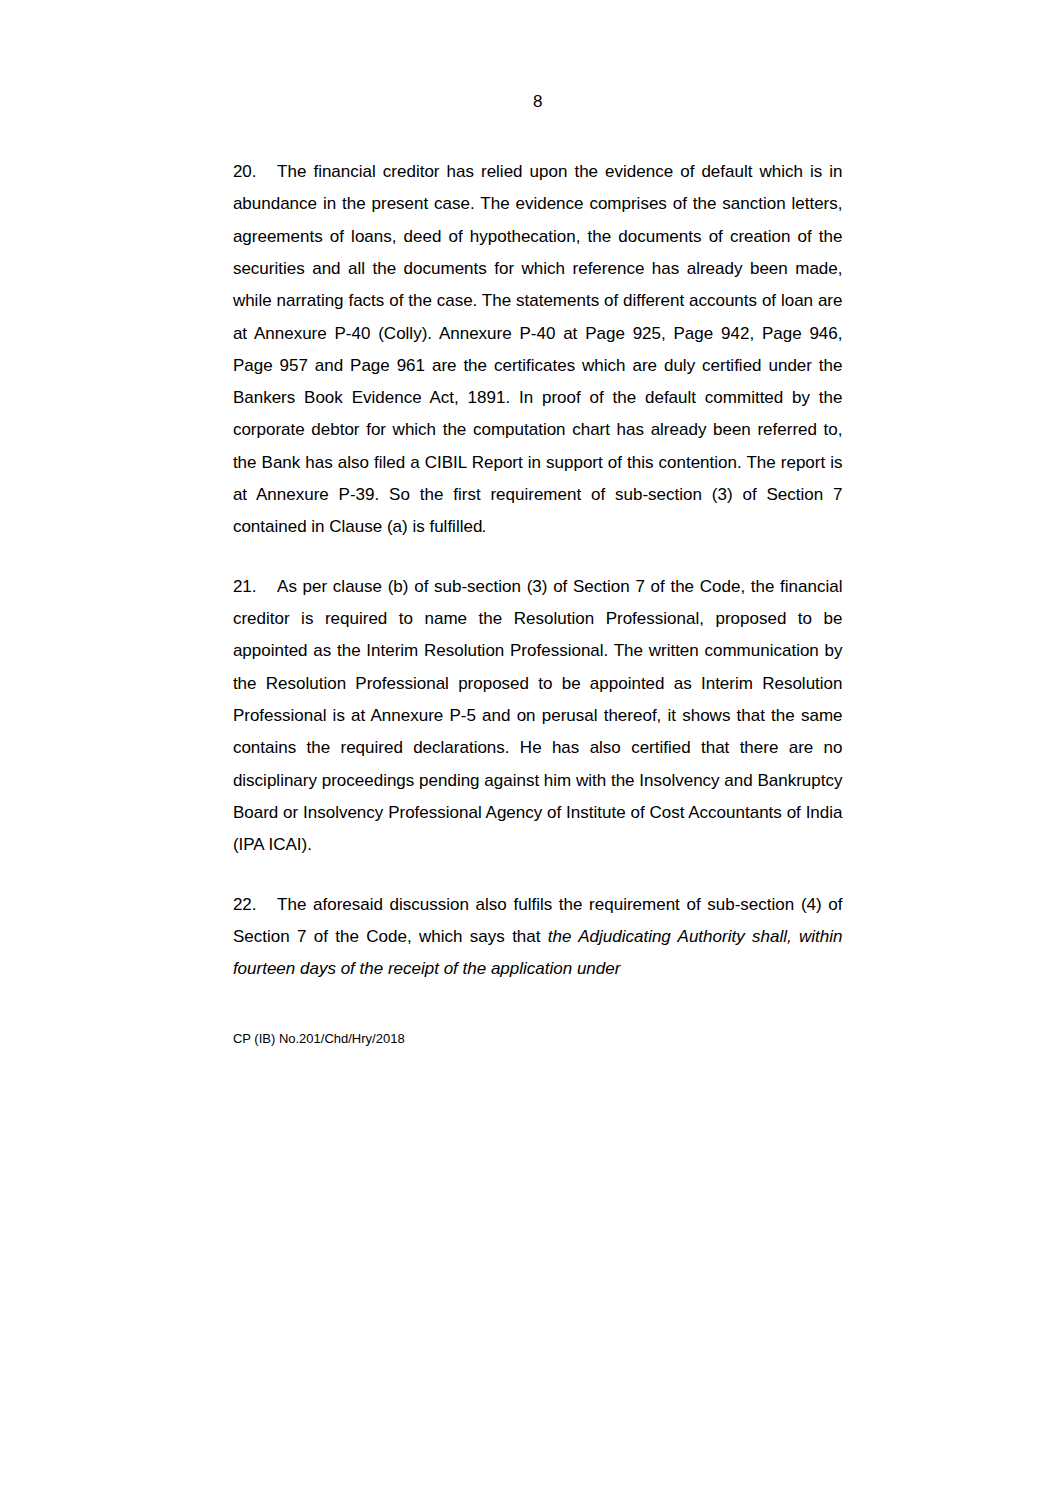8
20. The financial creditor has relied upon the evidence of default which is in abundance in the present case. The evidence comprises of the sanction letters, agreements of loans, deed of hypothecation, the documents of creation of the securities and all the documents for which reference has already been made, while narrating facts of the case. The statements of different accounts of loan are at Annexure P-40 (Colly). Annexure P-40 at Page 925, Page 942, Page 946, Page 957 and Page 961 are the certificates which are duly certified under the Bankers Book Evidence Act, 1891. In proof of the default committed by the corporate debtor for which the computation chart has already been referred to, the Bank has also filed a CIBIL Report in support of this contention. The report is at Annexure P-39. So the first requirement of sub-section (3) of Section 7 contained in Clause (a) is fulfilled.
21. As per clause (b) of sub-section (3) of Section 7 of the Code, the financial creditor is required to name the Resolution Professional, proposed to be appointed as the Interim Resolution Professional. The written communication by the Resolution Professional proposed to be appointed as Interim Resolution Professional is at Annexure P-5 and on perusal thereof, it shows that the same contains the required declarations. He has also certified that there are no disciplinary proceedings pending against him with the Insolvency and Bankruptcy Board or Insolvency Professional Agency of Institute of Cost Accountants of India (IPA ICAI).
22. The aforesaid discussion also fulfils the requirement of sub-section (4) of Section 7 of the Code, which says that the Adjudicating Authority shall, within fourteen days of the receipt of the application under
CP (IB) No.201/Chd/Hry/2018